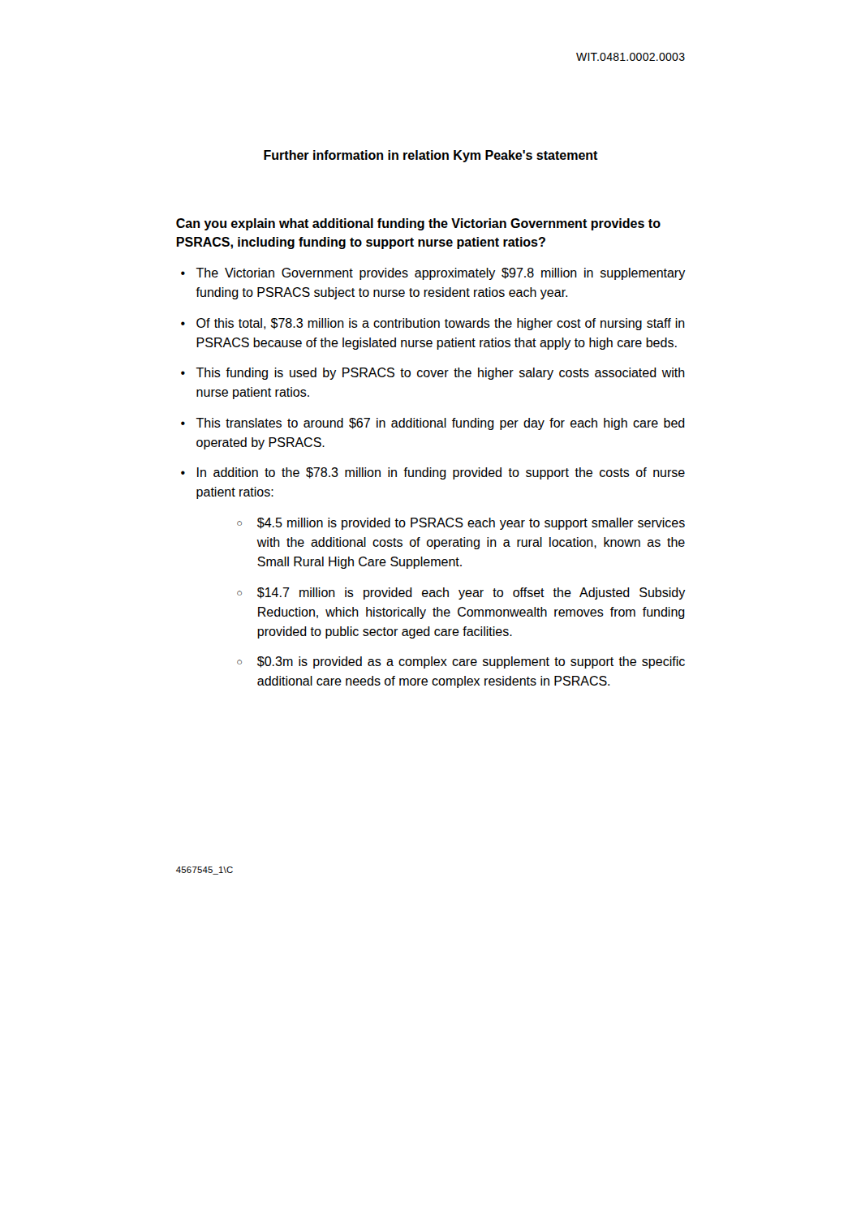WIT.0481.0002.0003
Further information in relation Kym Peake's statement
Can you explain what additional funding the Victorian Government provides to PSRACS, including funding to support nurse patient ratios?
The Victorian Government provides approximately $97.8 million in supplementary funding to PSRACS subject to nurse to resident ratios each year.
Of this total, $78.3 million is a contribution towards the higher cost of nursing staff in PSRACS because of the legislated nurse patient ratios that apply to high care beds.
This funding is used by PSRACS to cover the higher salary costs associated with nurse patient ratios.
This translates to around $67 in additional funding per day for each high care bed operated by PSRACS.
In addition to the $78.3 million in funding provided to support the costs of nurse patient ratios:
$4.5 million is provided to PSRACS each year to support smaller services with the additional costs of operating in a rural location, known as the Small Rural High Care Supplement.
$14.7 million is provided each year to offset the Adjusted Subsidy Reduction, which historically the Commonwealth removes from funding provided to public sector aged care facilities.
$0.3m is provided as a complex care supplement to support the specific additional care needs of more complex residents in PSRACS.
4567545_1\C